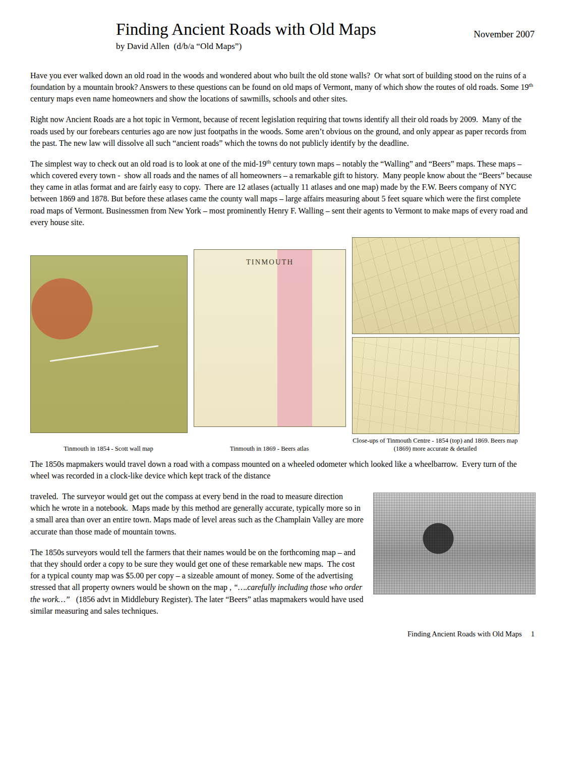Finding Ancient Roads with Old Maps
by David Allen (d/b/a “Old Maps”)
November 2007
Have you ever walked down an old road in the woods and wondered about who built the old stone walls? Or what sort of building stood on the ruins of a foundation by a mountain brook? Answers to these questions can be found on old maps of Vermont, many of which show the routes of old roads. Some 19th century maps even name homeowners and show the locations of sawmills, schools and other sites.
Right now Ancient Roads are a hot topic in Vermont, because of recent legislation requiring that towns identify all their old roads by 2009. Many of the roads used by our forebears centuries ago are now just footpaths in the woods. Some aren’t obvious on the ground, and only appear as paper records from the past. The new law will dissolve all such “ancient roads” which the towns do not publicly identify by the deadline.
The simplest way to check out an old road is to look at one of the mid-19th century town maps – notably the “Walling” and “Beers” maps. These maps – which covered every town - show all roads and the names of all homeowners – a remarkable gift to history. Many people know about the “Beers” because they came in atlas format and are fairly easy to copy. There are 12 atlases (actually 11 atlases and one map) made by the F.W. Beers company of NYC between 1869 and 1878. But before these atlases came the county wall maps – large affairs measuring about 5 feet square which were the first complete road maps of Vermont. Businessmen from New York – most prominently Henry F. Walling – sent their agents to Vermont to make maps of every road and every house site.
Tinmouth in 1854 - Scott wall map
Tinmouth in 1869 - Beers atlas
Close-ups of Tinmouth Centre - 1854 (top) and 1869. Beers map (1869) more accurate & detailed
The 1850s mapmakers would travel down a road with a compass mounted on a wheeled odometer which looked like a wheelbarrow. Every turn of the wheel was recorded in a clock-like device which kept track of the distance
traveled. The surveyor would get out the compass at every bend in the road to measure direction which he wrote in a notebook. Maps made by this method are generally accurate, typically more so in a small area than over an entire town. Maps made of level areas such as the Champlain Valley are more accurate than those made of mountain towns.
The 1850s surveyors would tell the farmers that their names would be on the forthcoming map – and that they should order a copy to be sure they would get one of these remarkable new maps. The cost for a typical county map was $5.00 per copy – a sizeable amount of money. Some of the advertising stressed that all property owners would be shown on the map , “….carefully including those who order the work…” (1856 advt in Middlebury Register). The later “Beers” atlas mapmakers would have used similar measuring and sales techniques.
Finding Ancient Roads with Old Maps1